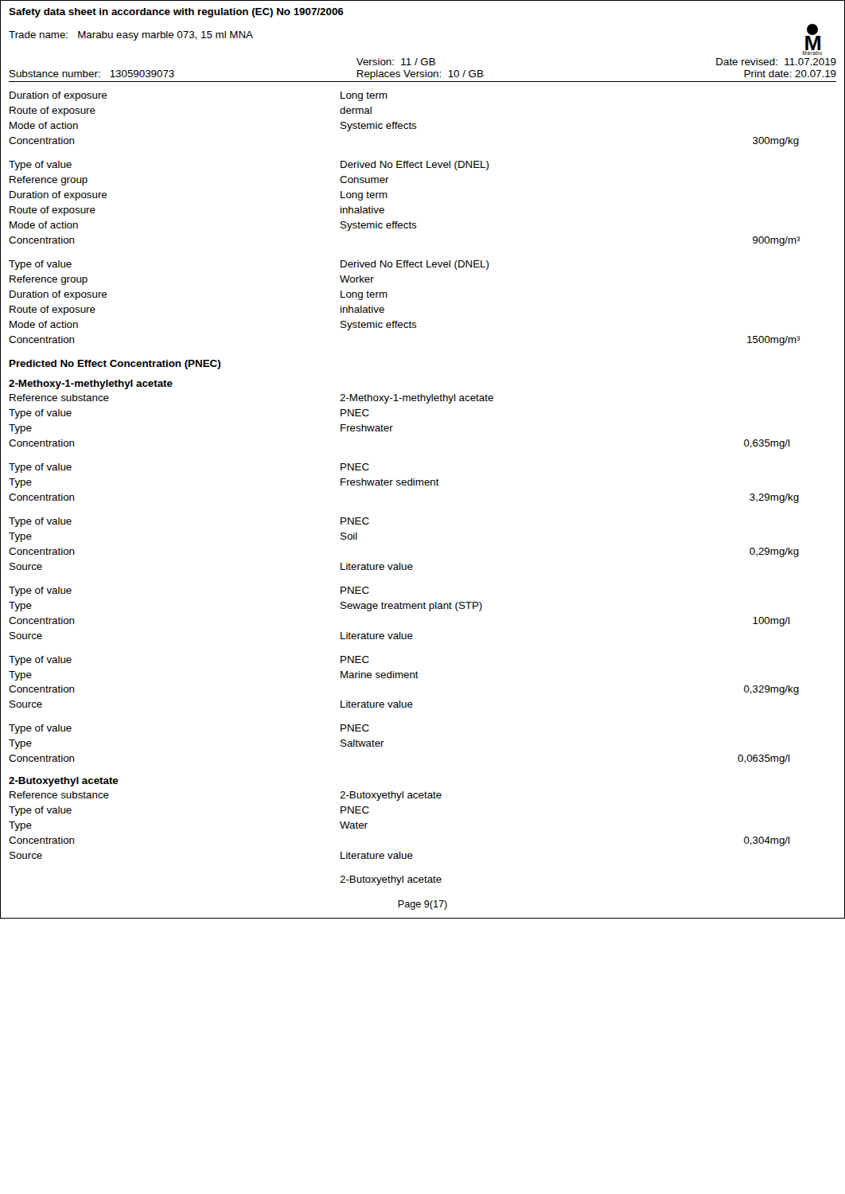Safety data sheet in accordance with regulation (EC) No 1907/2006
M
Marabu
Trade name: Marabu easy marble 073, 15 ml MNA
| | Version: 11 / GB | Date revised: 11.07.2019 |
| Substance number: 13059039073 | Replaces Version: 10 / GB | Print date: 20.07.19 |
| Duration of exposure | Long term | | |
| Route of exposure | dermal | | |
| Mode of action | Systemic effects | | |
| Concentration | | 300 | mg/kg |
| Type of value | Derived No Effect Level (DNEL) | | |
| Reference group | Consumer | | |
| Duration of exposure | Long term | | |
| Route of exposure | inhalative | | |
| Mode of action | Systemic effects | | |
| Concentration | | 900 | mg/m³ |
| Type of value | Derived No Effect Level (DNEL) | | |
| Reference group | Worker | | |
| Duration of exposure | Long term | | |
| Route of exposure | inhalative | | |
| Mode of action | Systemic effects | | |
| Concentration | | 1500 | mg/m³ |
Predicted No Effect Concentration (PNEC)
2-Methoxy-1-methylethyl acetate
| Reference substance | 2-Methoxy-1-methylethyl acetate | | |
| Type of value | PNEC | | |
| Type | Freshwater | | |
| Concentration | | 0,635 | mg/l |
| Type of value | PNEC | | |
| Type | Freshwater sediment | | |
| Concentration | | 3,29 | mg/kg |
| Type of value | PNEC | | |
| Type | Soil | | |
| Concentration | | 0,29 | mg/kg |
| Source | Literature value | | |
| Type of value | PNEC | | |
| Type | Sewage treatment plant (STP) | | |
| Concentration | | 100 | mg/l |
| Source | Literature value | | |
| Type of value | PNEC | | |
| Type | Marine sediment | | |
| Concentration | | 0,329 | mg/kg |
| Source | Literature value | | |
| Type of value | PNEC | | |
| Type | Saltwater | | |
| Concentration | | 0,0635 | mg/l |
2-Butoxyethyl acetate
| Reference substance | 2-Butoxyethyl acetate | | |
| Type of value | PNEC | | |
| Type | Water | | |
| Concentration | | 0,304 | mg/l |
| Source | Literature value | | |
| | 2-Butoxyethyl acetate | | |
Page 9(17)